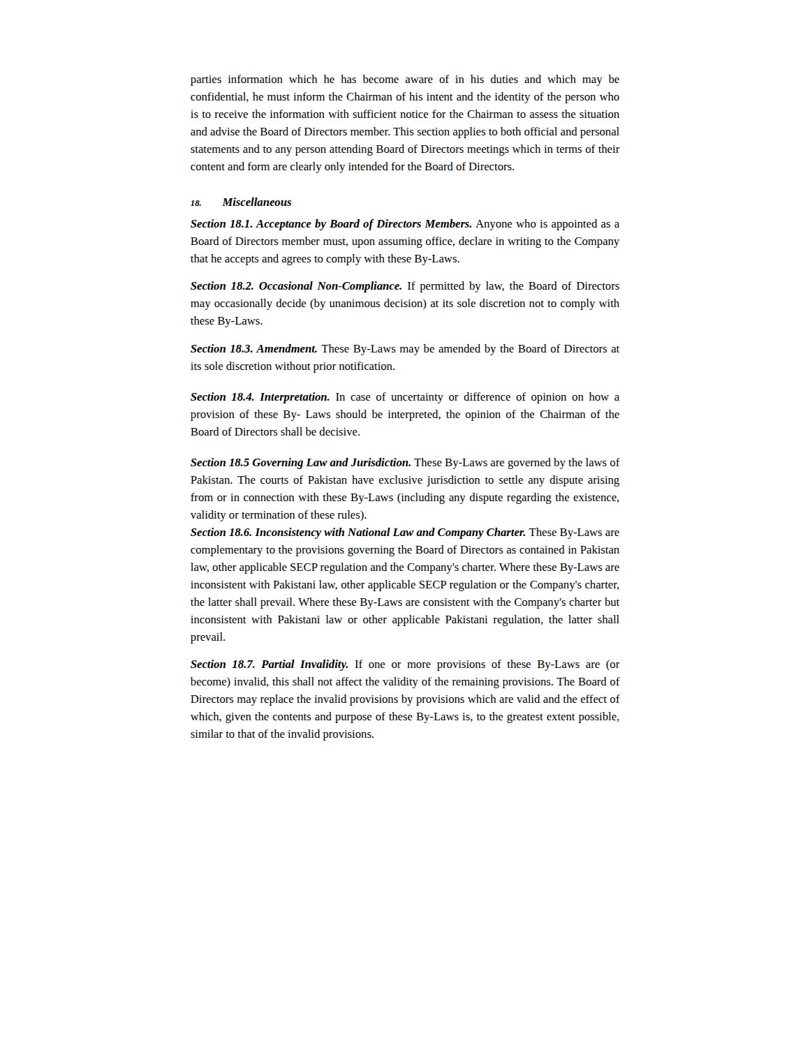parties information which he has become aware of in his duties and which may be confidential, he must inform the Chairman of his intent and the identity of the person who is to receive the information with sufficient notice for the Chairman to assess the situation and advise the Board of Directors member. This section applies to both official and personal statements and to any person attending Board of Directors meetings which in terms of their content and form are clearly only intended for the Board of Directors.
18. Miscellaneous
Section 18.1. Acceptance by Board of Directors Members. Anyone who is appointed as a Board of Directors member must, upon assuming office, declare in writing to the Company that he accepts and agrees to comply with these By-Laws.
Section 18.2. Occasional Non-Compliance. If permitted by law, the Board of Directors may occasionally decide (by unanimous decision) at its sole discretion not to comply with these By-Laws.
Section 18.3. Amendment. These By-Laws may be amended by the Board of Directors at its sole discretion without prior notification.
Section 18.4. Interpretation. In case of uncertainty or difference of opinion on how a provision of these By- Laws should be interpreted, the opinion of the Chairman of the Board of Directors shall be decisive.
Section 18.5 Governing Law and Jurisdiction. These By-Laws are governed by the laws of Pakistan. The courts of Pakistan have exclusive jurisdiction to settle any dispute arising from or in connection with these By-Laws (including any dispute regarding the existence, validity or termination of these rules).
Section 18.6. Inconsistency with National Law and Company Charter. These By-Laws are complementary to the provisions governing the Board of Directors as contained in Pakistan law, other applicable SECP regulation and the Company's charter. Where these By-Laws are inconsistent with Pakistani law, other applicable SECP regulation or the Company's charter, the latter shall prevail. Where these By-Laws are consistent with the Company's charter but inconsistent with Pakistani law or other applicable Pakistani regulation, the latter shall prevail.
Section 18.7. Partial Invalidity. If one or more provisions of these By-Laws are (or become) invalid, this shall not affect the validity of the remaining provisions. The Board of Directors may replace the invalid provisions by provisions which are valid and the effect of which, given the contents and purpose of these By-Laws is, to the greatest extent possible, similar to that of the invalid provisions.